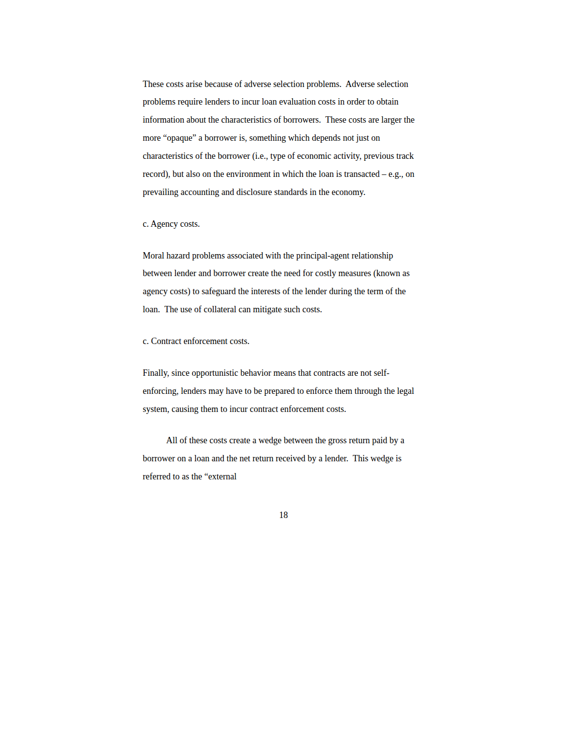These costs arise because of adverse selection problems. Adverse selection problems require lenders to incur loan evaluation costs in order to obtain information about the characteristics of borrowers. These costs are larger the more “opaque” a borrower is, something which depends not just on characteristics of the borrower (i.e., type of economic activity, previous track record), but also on the environment in which the loan is transacted – e.g., on prevailing accounting and disclosure standards in the economy.
c. Agency costs.
Moral hazard problems associated with the principal-agent relationship between lender and borrower create the need for costly measures (known as agency costs) to safeguard the interests of the lender during the term of the loan. The use of collateral can mitigate such costs.
c. Contract enforcement costs.
Finally, since opportunistic behavior means that contracts are not self-enforcing, lenders may have to be prepared to enforce them through the legal system, causing them to incur contract enforcement costs.
All of these costs create a wedge between the gross return paid by a borrower on a loan and the net return received by a lender. This wedge is referred to as the “external
18